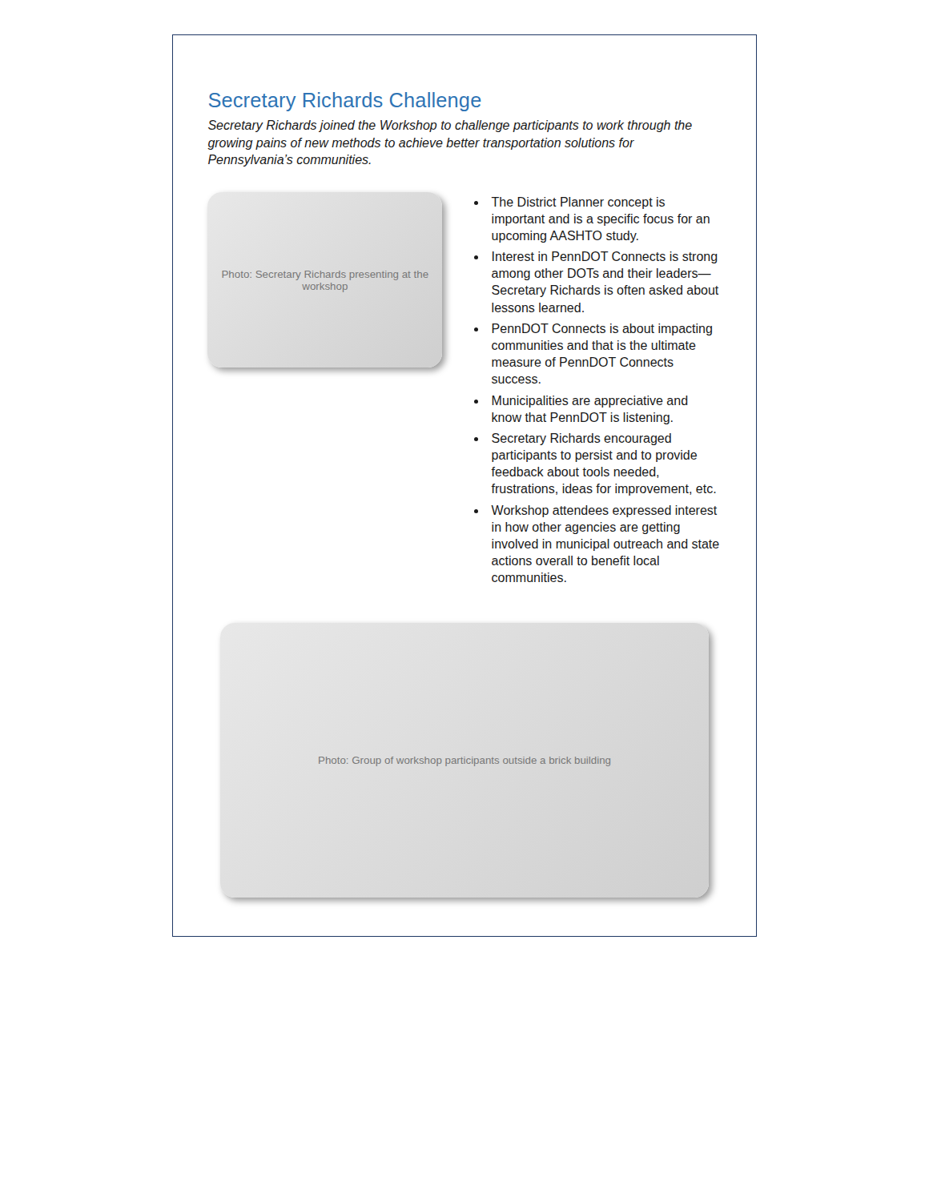Secretary Richards Challenge
Secretary Richards joined the Workshop to challenge participants to work through the growing pains of new methods to achieve better transportation solutions for Pennsylvania’s communities.
Photo: Secretary Richards presenting at the workshop
The District Planner concept is important and is a specific focus for an upcoming AASHTO study.
Interest in PennDOT Connects is strong among other DOTs and their leaders—Secretary Richards is often asked about lessons learned.
PennDOT Connects is about impacting communities and that is the ultimate measure of PennDOT Connects success.
Municipalities are appreciative and know that PennDOT is listening.
Secretary Richards encouraged participants to persist and to provide feedback about tools needed, frustrations, ideas for improvement, etc.
Workshop attendees expressed interest in how other agencies are getting involved in municipal outreach and state actions overall to benefit local communities.
Photo: Group of workshop participants outside a brick building